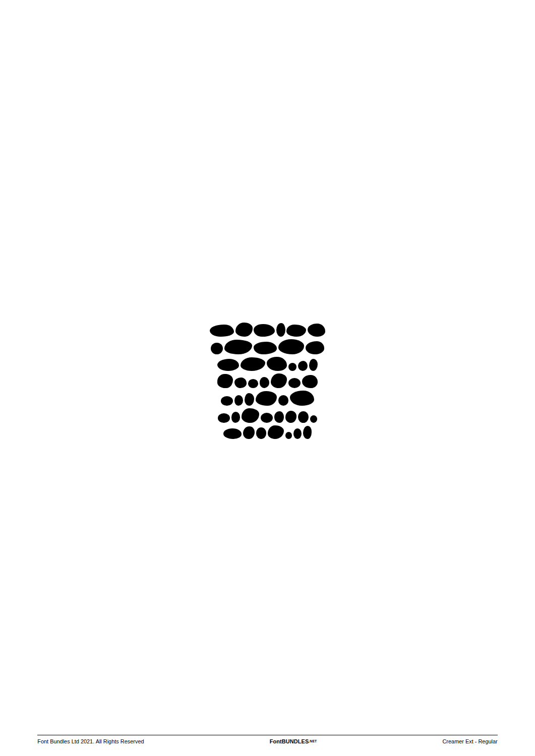Font Bundles Ltd 2021. All Rights Reserved
FontBUNDLES.NET
Creamer Ext - Regular